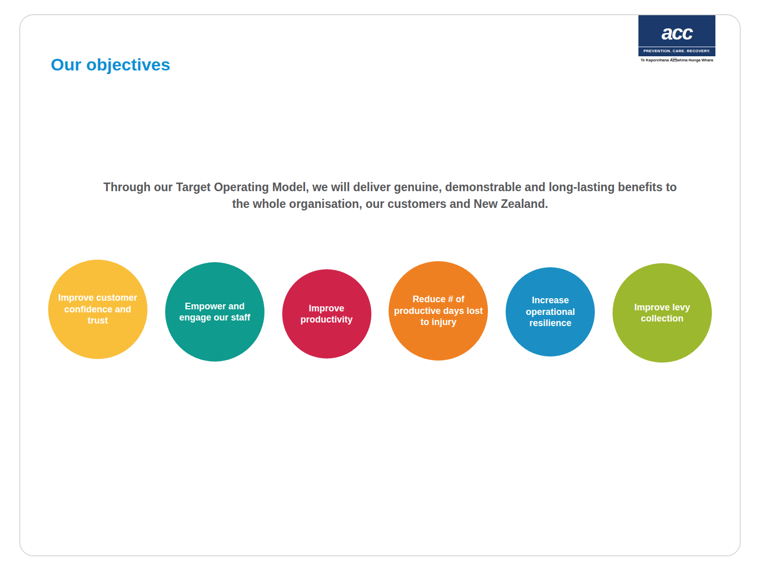acc
PREVENTION. CARE. RECOVERY.
Te Kaporeihana Äwhina Hunga Whara
Our objectives
Through our Target Operating Model, we will deliver genuine, demonstrable and long-lasting benefits to the whole organisation, our customers and New Zealand.
Improve customer confidence and trust
Empower and engage our staff
Improve productivity
Reduce # of productive days lost to injury
Increase operational resilience
Improve levy collection